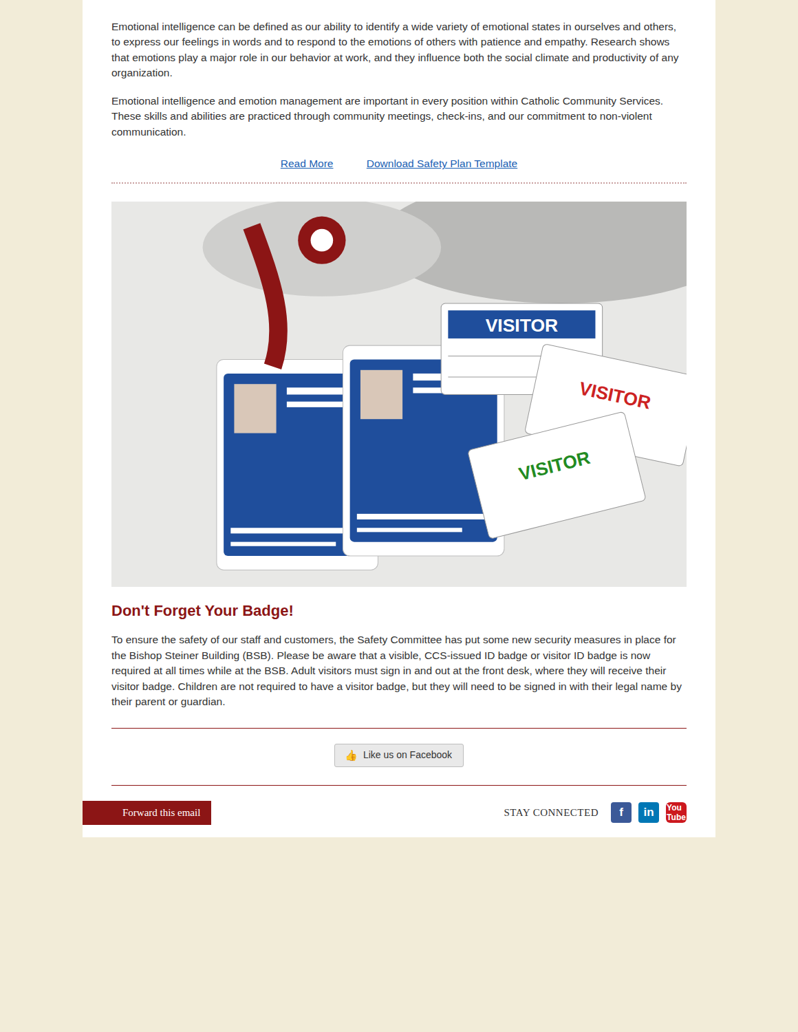Emotional intelligence can be defined as our ability to identify a wide variety of emotional states in ourselves and others, to express our feelings in words and to respond to the emotions of others with patience and empathy. Research shows that emotions play a major role in our behavior at work, and they influence both the social climate and productivity of any organization.
Emotional intelligence and emotion management are important in every position within Catholic Community Services. These skills and abilities are practiced through community meetings, check-ins, and our commitment to non-violent communication.
Read More Download Safety Plan Template
Don't Forget Your Badge!
To ensure the safety of our staff and customers, the Safety Committee has put some new security measures in place for the Bishop Steiner Building (BSB). Please be aware that a visible, CCS-issued ID badge or visitor ID badge is now required at all times while at the BSB. Adult visitors must sign in and out at the front desk, where they will receive their visitor badge. Children are not required to have a visitor badge, but they will need to be signed in with their legal name by their parent or guardian.
👍Like us on Facebook
Forward this email
STAY CONNECTED f in You
Tube